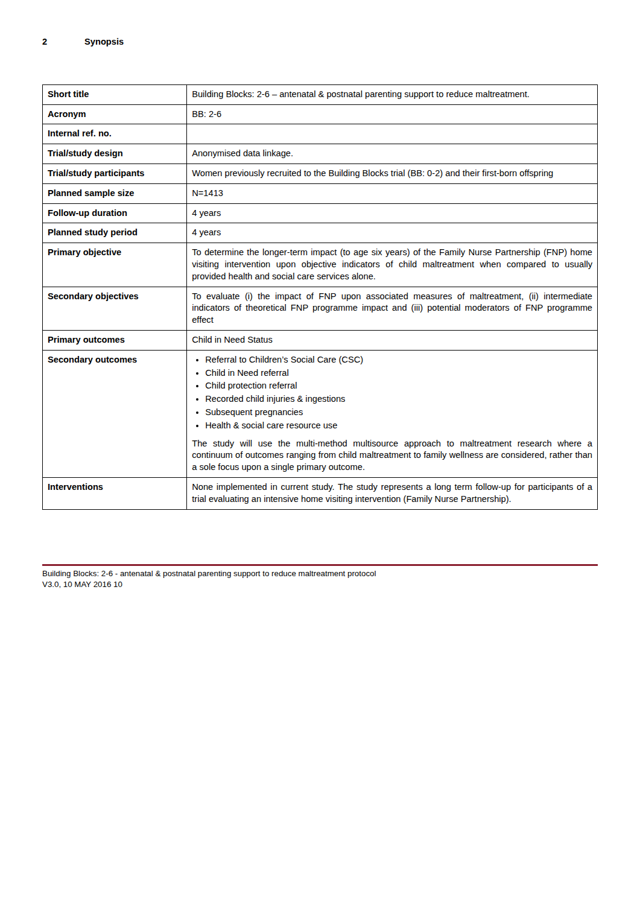2 Synopsis
| Short title | Building Blocks: 2-6 – antenatal & postnatal parenting support to reduce maltreatment. |
| Acronym | BB: 2-6 |
| Internal ref. no. | |
| Trial/study design | Anonymised data linkage. |
| Trial/study participants | Women previously recruited to the Building Blocks trial (BB: 0-2) and their first-born offspring |
| Planned sample size | N=1413 |
| Follow-up duration | 4 years |
| Planned study period | 4 years |
| Primary objective | To determine the longer-term impact (to age six years) of the Family Nurse Partnership (FNP) home visiting intervention upon objective indicators of child maltreatment when compared to usually provided health and social care services alone. |
| Secondary objectives | To evaluate (i) the impact of FNP upon associated measures of maltreatment, (ii) intermediate indicators of theoretical FNP programme impact and (iii) potential moderators of FNP programme effect |
| Primary outcomes | Child in Need Status |
| Secondary outcomes | Referral to Children’s Social Care (CSC) Child in Need referral Child protection referral Recorded child injuries & ingestions Subsequent pregnancies Health & social care resource use The study will use the multi-method multisource approach to maltreatment research where a continuum of outcomes ranging from child maltreatment to family wellness are considered, rather than a sole focus upon a single primary outcome. |
| Interventions | None implemented in current study. The study represents a long term follow-up for participants of a trial evaluating an intensive home visiting intervention (Family Nurse Partnership). |
Building Blocks: 2-6 - antenatal & postnatal parenting support to reduce maltreatment protocol V3.0, 10 MAY 2016 10